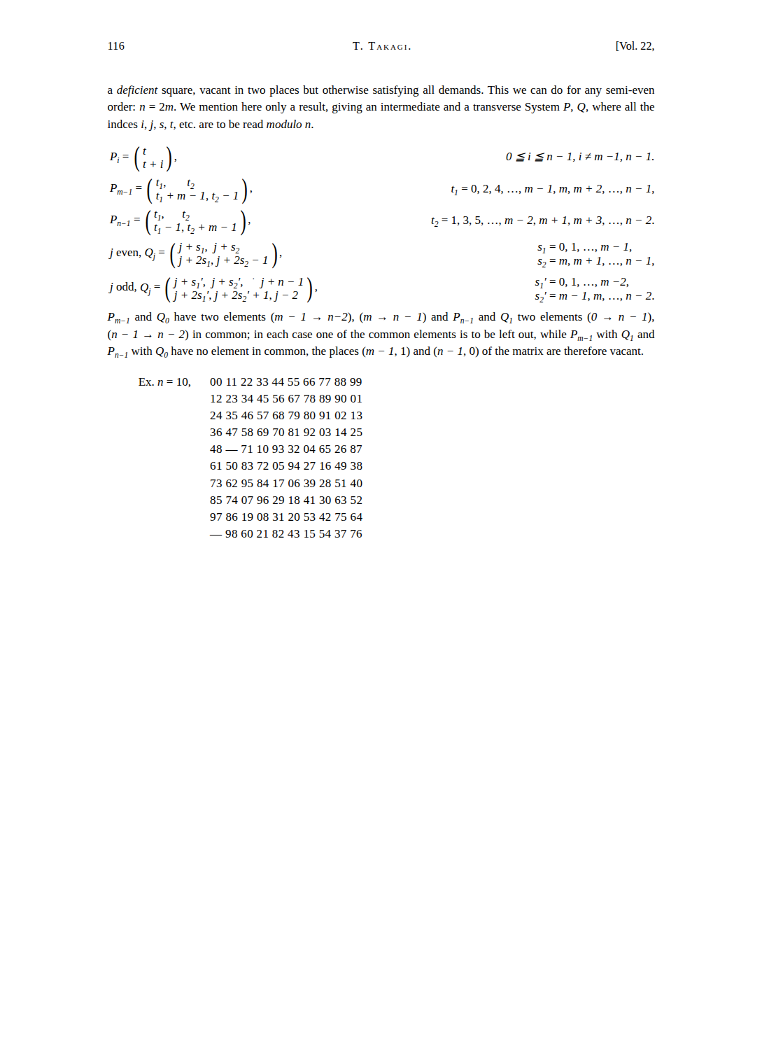116 T. Takagi. [Vol. 22,
a deficient square, vacant in two places but otherwise satisfying all demands. This we can do for any semi-even order: n = 2m. We mention here only a result, giving an intermediate and a transverse System P, Q, where all the indces i, j, s, t, etc. are to be read modulo n.
Pi = ( t t + i ) , 0 ≦ i ≦ n − 1, i ≠ m −1, n − 1.
Pm−1 = ( t1, t2 t1 + m − 1, t2 − 1 ) , t1 = 0, 2, 4, …, m − 1, m, m + 2, …, n − 1,
Pn−1 = ( t1, t2 t1 − 1, t2 + m − 1 ) , t2 = 1, 3, 5, …, m − 2, m + 1, m + 3, …, n − 2.
j even, Qj = ( j + s1, j + s2 j + 2s1, j + 2s2 − 1 ) , s1 = 0, 1, …, m − 1, s2 = m, m + 1, …, n − 1,
j odd, Qj = ( j + s1′, j + s2′, · j + n − 1 j + 2s1′, j + 2s2′ + 1, j − 2 ) , s1′ = 0, 1, …, m −2, s2′ = m − 1, m, …, n − 2.
Pm−1 and Q0 have two elements (m − 1 → n−2), (m → n − 1) and Pn−1 and Q1 two elements (0 → n − 1), (n − 1 → n − 2) in common; in each case one of the common elements is to be left out, while Pm−1 with Q1 and Pn−1 with Q0 have no element in common, the places (m − 1, 1) and (n − 1, 0) of the matrix are therefore vacant.
Ex. n = 10,
00 11 22 33 44 55 66 77 88 99
12 23 34 45 56 67 78 89 90 01
24 35 46 57 68 79 80 91 02 13
36 47 58 69 70 81 92 03 14 25
48 — 71 10 93 32 04 65 26 87
61 50 83 72 05 94 27 16 49 38
73 62 95 84 17 06 39 28 51 40
85 74 07 96 29 18 41 30 63 52
97 86 19 08 31 20 53 42 75 64
— 98 60 21 82 43 15 54 37 76